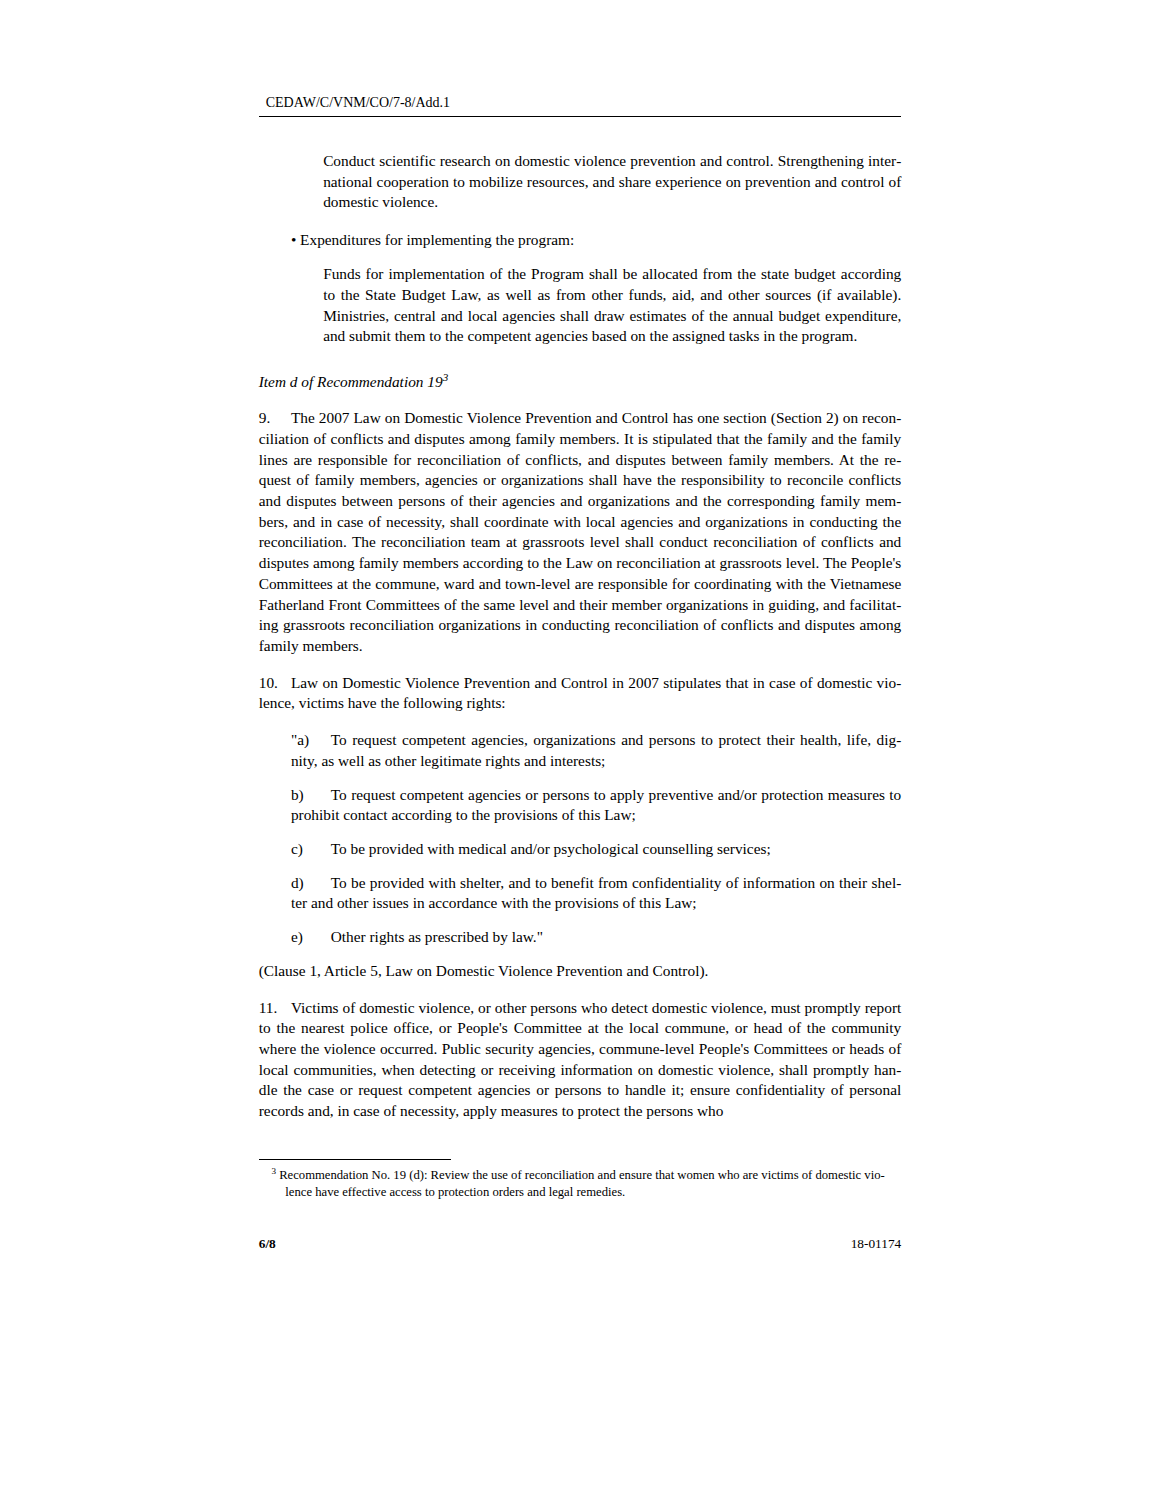CEDAW/C/VNM/CO/7-8/Add.1
Conduct scientific research on domestic violence prevention and control. Strengthening international cooperation to mobilize resources, and share experience on prevention and control of domestic violence.
• Expenditures for implementing the program:
Funds for implementation of the Program shall be allocated from the state budget according to the State Budget Law, as well as from other funds, aid, and other sources (if available). Ministries, central and local agencies shall draw estimates of the annual budget expenditure, and submit them to the competent agencies based on the assigned tasks in the program.
Item d of Recommendation 193
9. The 2007 Law on Domestic Violence Prevention and Control has one section (Section 2) on reconciliation of conflicts and disputes among family members. It is stipulated that the family and the family lines are responsible for reconciliation of conflicts, and disputes between family members. At the request of family members, agencies or organizations shall have the responsibility to reconcile conflicts and disputes between persons of their agencies and organizations and the corresponding family members, and in case of necessity, shall coordinate with local agencies and organizations in conducting the reconciliation. The reconciliation team at grassroots level shall conduct reconciliation of conflicts and disputes among family members according to the Law on reconciliation at grassroots level. The People's Committees at the commune, ward and town-level are responsible for coordinating with the Vietnamese Fatherland Front Committees of the same level and their member organizations in guiding, and facilitating grassroots reconciliation organizations in conducting reconciliation of conflicts and disputes among family members.
10. Law on Domestic Violence Prevention and Control in 2007 stipulates that in case of domestic violence, victims have the following rights:
"a) To request competent agencies, organizations and persons to protect their health, life, dignity, as well as other legitimate rights and interests;
b) To request competent agencies or persons to apply preventive and/or protection measures to prohibit contact according to the provisions of this Law;
c) To be provided with medical and/or psychological counselling services;
d) To be provided with shelter, and to benefit from confidentiality of information on their shelter and other issues in accordance with the provisions of this Law;
e) Other rights as prescribed by law."
(Clause 1, Article 5, Law on Domestic Violence Prevention and Control).
11. Victims of domestic violence, or other persons who detect domestic violence, must promptly report to the nearest police office, or People's Committee at the local commune, or head of the community where the violence occurred. Public security agencies, commune-level People's Committees or heads of local communities, when detecting or receiving information on domestic violence, shall promptly handle the case or request competent agencies or persons to handle it; ensure confidentiality of personal records and, in case of necessity, apply measures to protect the persons who
3 Recommendation No. 19 (d): Review the use of reconciliation and ensure that women who are victims of domestic violence have effective access to protection orders and legal remedies.
6/8 18-01174